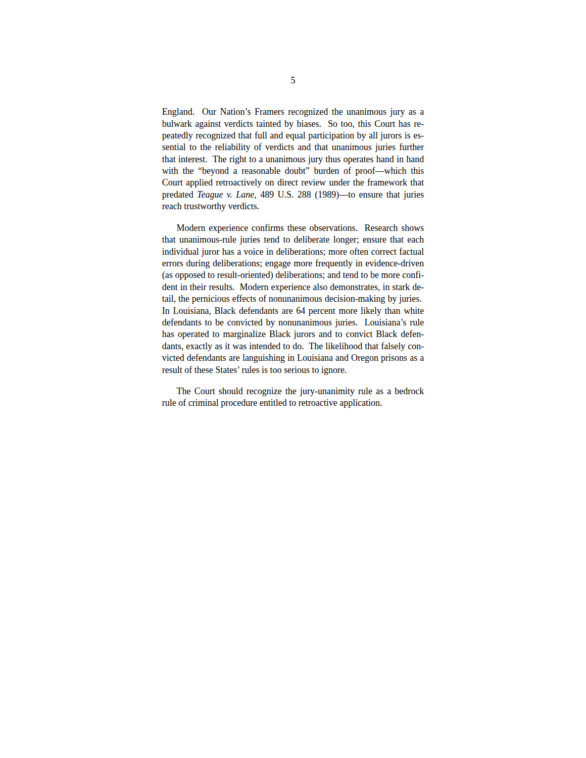5
England. Our Nation’s Framers recognized the unanimous jury as a bulwark against verdicts tainted by biases. So too, this Court has repeatedly recognized that full and equal participation by all jurors is essential to the reliability of verdicts and that unanimous juries further that interest. The right to a unanimous jury thus operates hand in hand with the “beyond a reasonable doubt” burden of proof—which this Court applied retroactively on direct review under the framework that predated Teague v. Lane, 489 U.S. 288 (1989)—to ensure that juries reach trustworthy verdicts.
Modern experience confirms these observations. Research shows that unanimous-rule juries tend to deliberate longer; ensure that each individual juror has a voice in deliberations; more often correct factual errors during deliberations; engage more frequently in evidence-driven (as opposed to result-oriented) deliberations; and tend to be more confident in their results. Modern experience also demonstrates, in stark detail, the pernicious effects of nonunanimous decision-making by juries. In Louisiana, Black defendants are 64 percent more likely than white defendants to be convicted by nonunanimous juries. Louisiana’s rule has operated to marginalize Black jurors and to convict Black defendants, exactly as it was intended to do. The likelihood that falsely convicted defendants are languishing in Louisiana and Oregon prisons as a result of these States’ rules is too serious to ignore.
The Court should recognize the jury-unanimity rule as a bedrock rule of criminal procedure entitled to retroactive application.